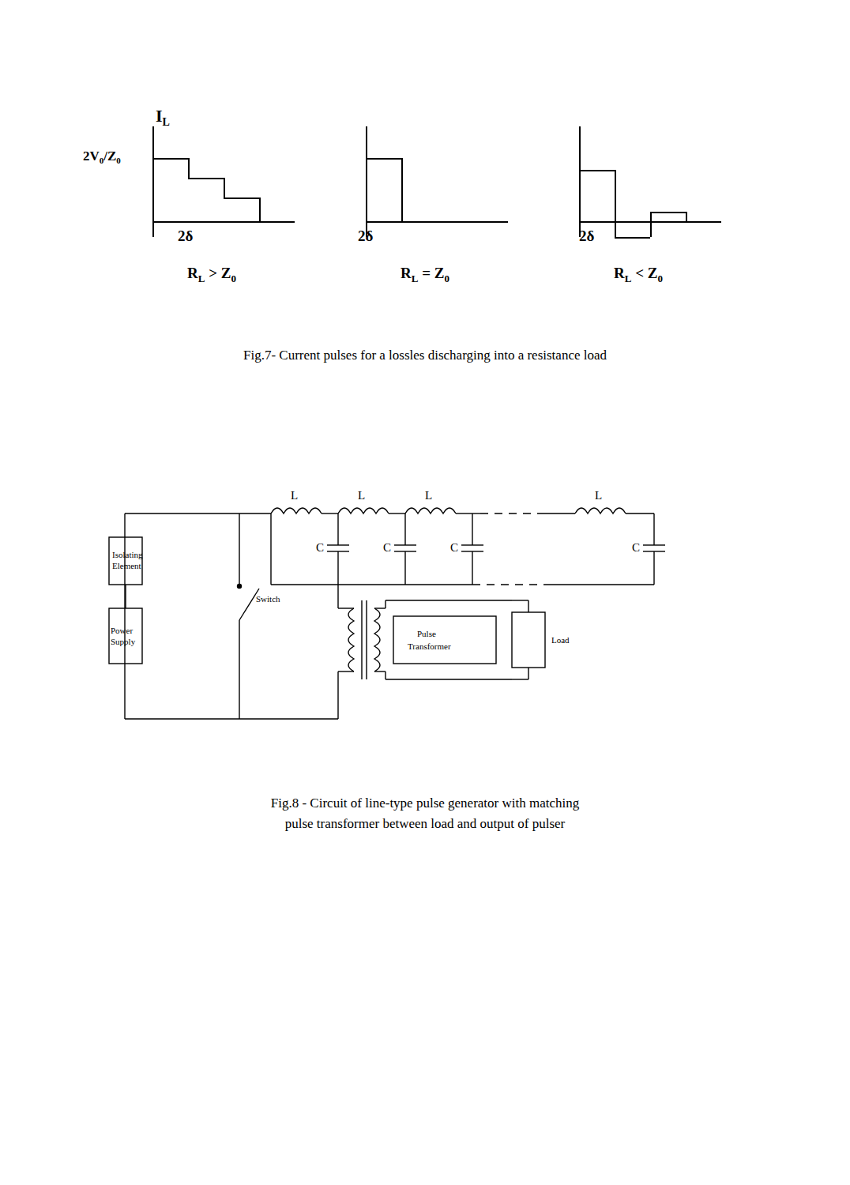IL
2V0/Z0
2δ
RL > Z0
2δ
RL = Z0
2δ
RL < Z0
Fig.7- Current pulses for a lossles discharging into a resistance load
L L L L C C C C Isolating Element Power Supply Switch Pulse Transformer Load
Fig.8 - Circuit of line-type pulse generator with matching
pulse transformer between load and output of pulser